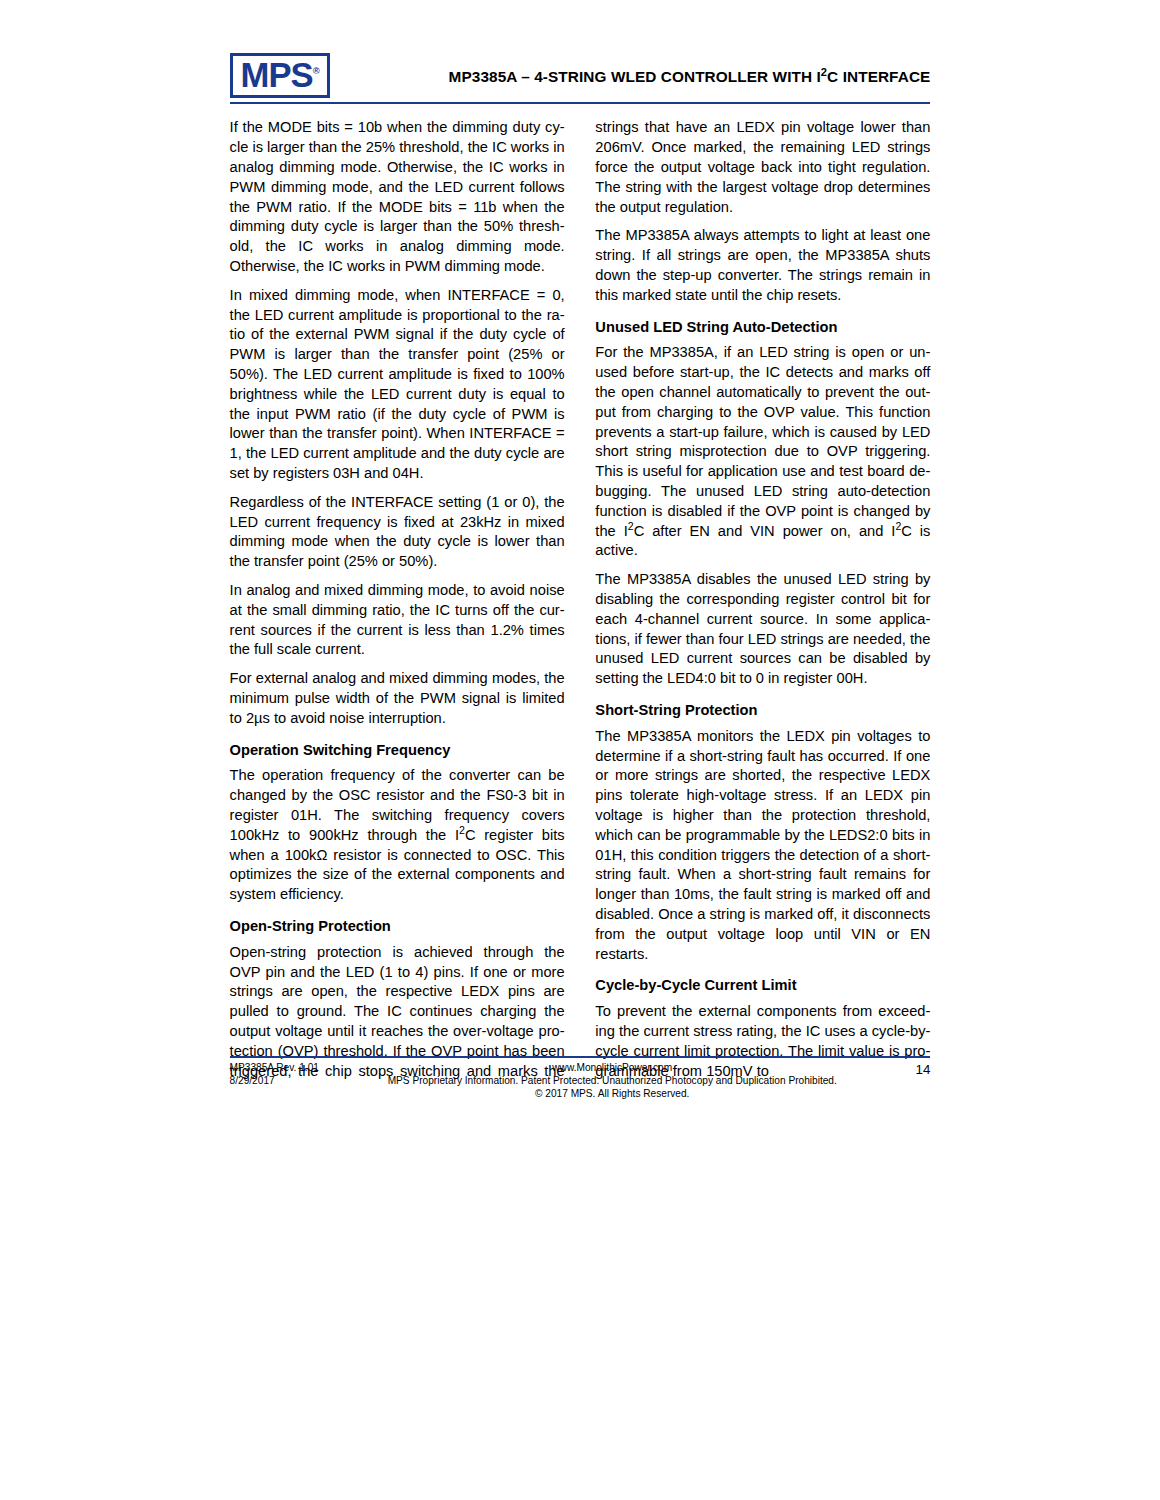MPS®
MP3385A – 4-STRING WLED CONTROLLER WITH I2C INTERFACE
If the MODE bits = 10b when the dimming duty cycle is larger than the 25% threshold, the IC works in analog dimming mode. Otherwise, the IC works in PWM dimming mode, and the LED current follows the PWM ratio. If the MODE bits = 11b when the dimming duty cycle is larger than the 50% threshold, the IC works in analog dimming mode. Otherwise, the IC works in PWM dimming mode.
In mixed dimming mode, when INTERFACE = 0, the LED current amplitude is proportional to the ratio of the external PWM signal if the duty cycle of PWM is larger than the transfer point (25% or 50%). The LED current amplitude is fixed to 100% brightness while the LED current duty is equal to the input PWM ratio (if the duty cycle of PWM is lower than the transfer point). When INTERFACE = 1, the LED current amplitude and the duty cycle are set by registers 03H and 04H.
Regardless of the INTERFACE setting (1 or 0), the LED current frequency is fixed at 23kHz in mixed dimming mode when the duty cycle is lower than the transfer point (25% or 50%).
In analog and mixed dimming mode, to avoid noise at the small dimming ratio, the IC turns off the current sources if the current is less than 1.2% times the full scale current.
For external analog and mixed dimming modes, the minimum pulse width of the PWM signal is limited to 2µs to avoid noise interruption.
Operation Switching Frequency
The operation frequency of the converter can be changed by the OSC resistor and the FS0-3 bit in register 01H. The switching frequency covers 100kHz to 900kHz through the I2C register bits when a 100kΩ resistor is connected to OSC. This optimizes the size of the external components and system efficiency.
Open-String Protection
Open-string protection is achieved through the OVP pin and the LED (1 to 4) pins. If one or more strings are open, the respective LEDX pins are pulled to ground. The IC continues charging the output voltage until it reaches the over-voltage protection (OVP) threshold. If the OVP point has been triggered, the chip stops switching and marks the strings that have an LEDX pin voltage lower than 206mV. Once marked, the remaining LED strings force the output voltage back into tight regulation. The string with the largest voltage drop determines the output regulation.
The MP3385A always attempts to light at least one string. If all strings are open, the MP3385A shuts down the step-up converter. The strings remain in this marked state until the chip resets.
Unused LED String Auto-Detection
For the MP3385A, if an LED string is open or unused before start-up, the IC detects and marks off the open channel automatically to prevent the output from charging to the OVP value. This function prevents a start-up failure, which is caused by LED short string misprotection due to OVP triggering. This is useful for application use and test board debugging. The unused LED string auto-detection function is disabled if the OVP point is changed by the I2C after EN and VIN power on, and I2C is active.
The MP3385A disables the unused LED string by disabling the corresponding register control bit for each 4-channel current source. In some applications, if fewer than four LED strings are needed, the unused LED current sources can be disabled by setting the LED4:0 bit to 0 in register 00H.
Short-String Protection
The MP3385A monitors the LEDX pin voltages to determine if a short-string fault has occurred. If one or more strings are shorted, the respective LEDX pins tolerate high-voltage stress. If an LEDX pin voltage is higher than the protection threshold, which can be programmable by the LEDS2:0 bits in 01H, this condition triggers the detection of a short-string fault. When a short-string fault remains for longer than 10ms, the fault string is marked off and disabled. Once a string is marked off, it disconnects from the output voltage loop until VIN or EN restarts.
Cycle-by-Cycle Current Limit
To prevent the external components from exceeding the current stress rating, the IC uses a cycle-by-cycle current limit protection. The limit value is programmable from 150mV to
MP3385A Rev. 1.01
8/29/2017
www.MonolithicPower.com
MPS Proprietary Information. Patent Protected. Unauthorized Photocopy and Duplication Prohibited.
© 2017 MPS. All Rights Reserved.
14